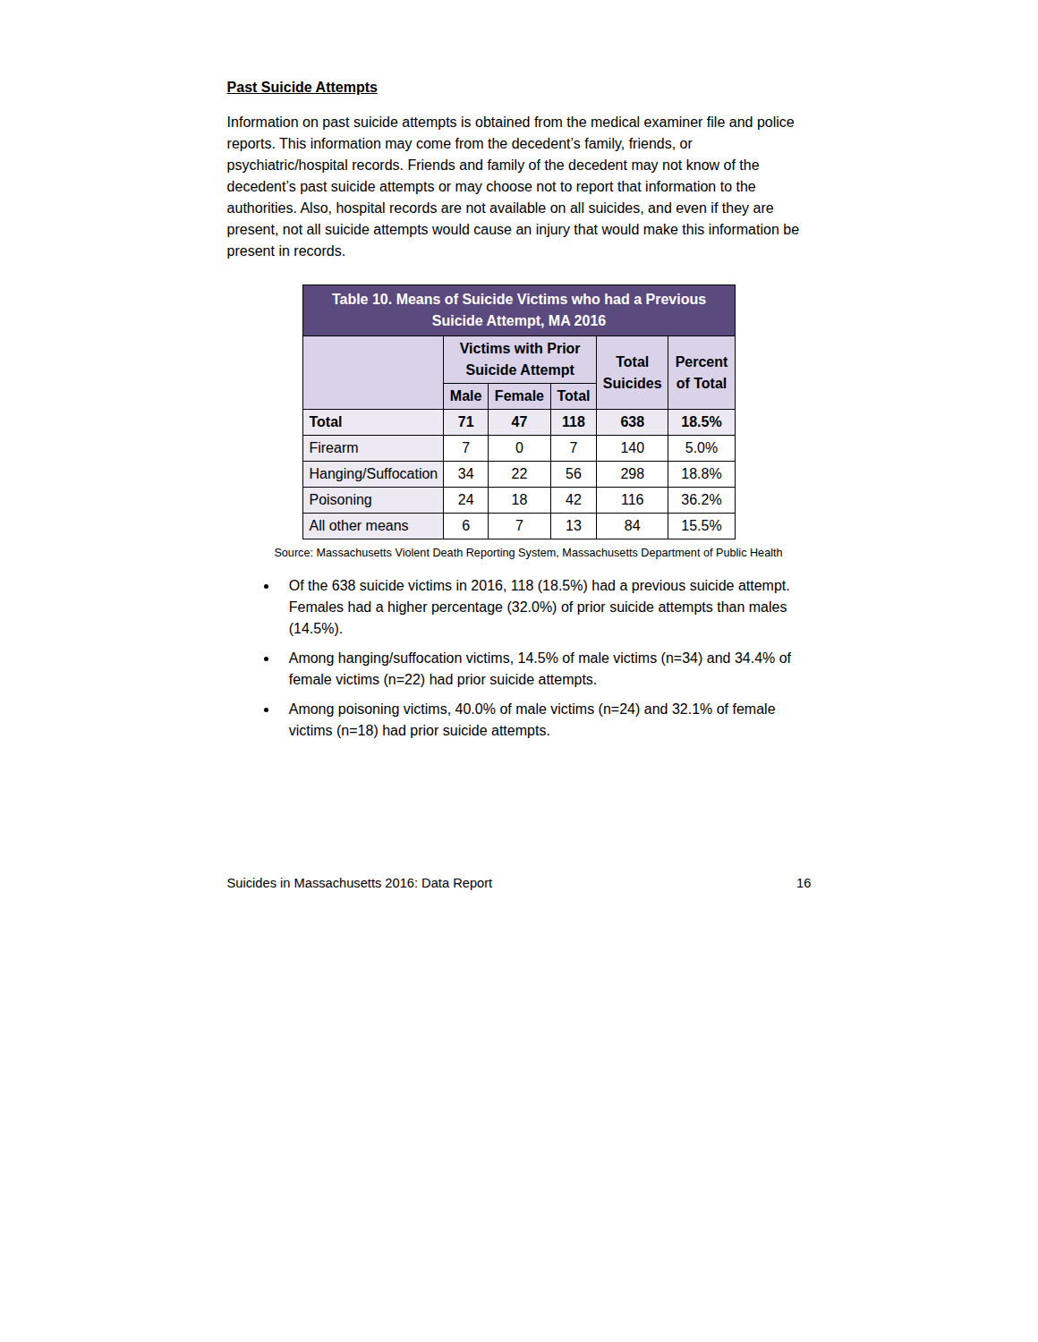Past Suicide Attempts
Information on past suicide attempts is obtained from the medical examiner file and police reports. This information may come from the decedent’s family, friends, or psychiatric/hospital records. Friends and family of the decedent may not know of the decedent’s past suicide attempts or may choose not to report that information to the authorities. Also, hospital records are not available on all suicides, and even if they are present, not all suicide attempts would cause an injury that would make this information be present in records.
Table 10. Means of Suicide Victims who had a Previous Suicide Attempt, MA 2016
| | Victims with Prior Suicide Attempt | Total Suicides | Percent of Total |
| --- | --- | --- | --- |
| Male | Female | Total |
| Total | 71 | 47 | 118 | 638 | 18.5% |
| Firearm | 7 | 0 | 7 | 140 | 5.0% |
| Hanging/Suffocation | 34 | 22 | 56 | 298 | 18.8% |
| Poisoning | 24 | 18 | 42 | 116 | 36.2% |
| All other means | 6 | 7 | 13 | 84 | 15.5% |
Source: Massachusetts Violent Death Reporting System, Massachusetts Department of Public Health
Of the 638 suicide victims in 2016, 118 (18.5%) had a previous suicide attempt. Females had a higher percentage (32.0%) of prior suicide attempts than males (14.5%).
Among hanging/suffocation victims, 14.5% of male victims (n=34) and 34.4% of female victims (n=22) had prior suicide attempts.
Among poisoning victims, 40.0% of male victims (n=24) and 32.1% of female victims (n=18) had prior suicide attempts.
Suicides in Massachusetts 2016: Data Report 16